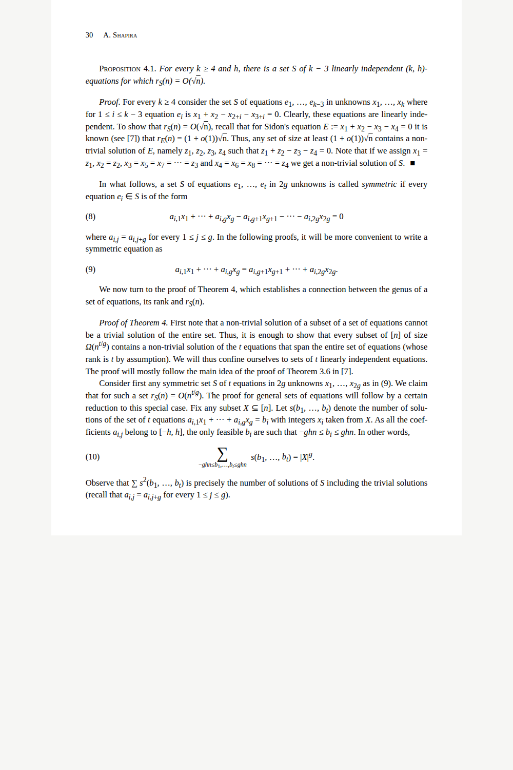30 A. Shapira
Proposition 4.1. For every k ≥ 4 and h, there is a set S of k − 3 linearly independent (k, h)-equations for which rS(n) = O(√n).
Proof. For every k ≥ 4 consider the set S of equations e1, …, ek−3 in unknowns x1, …, xk where for 1 ≤ i ≤ k − 3 equation ei is x1 + x2 − x2+i − x3+i = 0. Clearly, these equations are linearly independent. To show that rS(n) = O(√n), recall that for Sidon's equation E := x1 + x2 − x3 − x4 = 0 it is known (see [7]) that rE(n) = (1 + o(1))√n. Thus, any set of size at least (1 + o(1))√n contains a non-trivial solution of E, namely z1, z2, z3, z4 such that z1 + z2 − z3 − z4 = 0. Note that if we assign x1 = z1, x2 = z2, x3 = x5 = x7 = ··· = z3 and x4 = x6 = x8 = ··· = z4 we get a non-trivial solution of S. ■
In what follows, a set S of equations e1, …, et in 2g unknowns is called symmetric if every equation ei ∈ S is of the form
(8) ai,1x1 + ··· + ai,gxg − ai,g+1xg+1 − ··· − ai,2gx2g = 0
where ai,j = ai,j+g for every 1 ≤ j ≤ g. In the following proofs, it will be more convenient to write a symmetric equation as
(9) ai,1x1 + ··· + ai,gxg = ai,g+1xg+1 + ··· + ai,2gx2g.
We now turn to the proof of Theorem 4, which establishes a connection between the genus of a set of equations, its rank and rS(n).
Proof of Theorem 4. First note that a non-trivial solution of a subset of a set of equations cannot be a trivial solution of the entire set. Thus, it is enough to show that every subset of [n] of size Ω(nt/g) contains a non-trivial solution of the t equations that span the entire set of equations (whose rank is t by assumption). We will thus confine ourselves to sets of t linearly independent equations. The proof will mostly follow the main idea of the proof of Theorem 3.6 in [7].
Consider first any symmetric set S of t equations in 2g unknowns x1, …, x2g as in (9). We claim that for such a set rS(n) = O(nt/g). The proof for general sets of equations will follow by a certain reduction to this special case. Fix any subset X ⊆ [n]. Let s(b1, …, bt) denote the number of solutions of the set of t equations ai,1x1 + ··· + ai,gxg = bi with integers xi taken from X. As all the coefficients ai,j belong to [−h, h], the only feasible bi are such that −ghn ≤ bi ≤ ghn. In other words,
(10) ∑
−ghn≤b1,…,bt≤ghn s(b1, …, bt) = |X|g.
Observe that ∑ s2(b1, …, bt) is precisely the number of solutions of S including the trivial solutions (recall that ai,j = ai,j+g for every 1 ≤ j ≤ g).